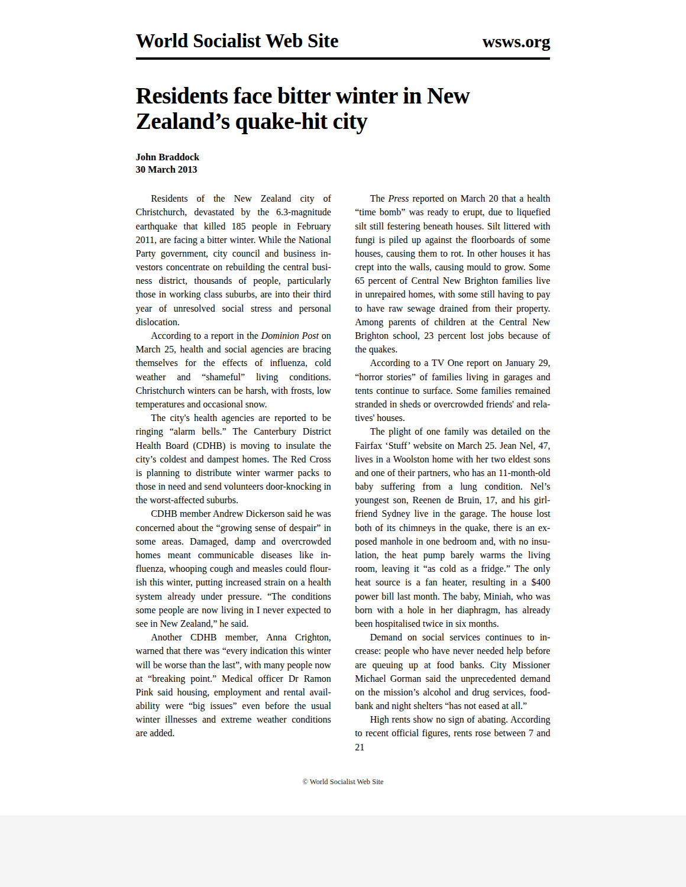World Socialist Web Site
wsws.org
Residents face bitter winter in New Zealand’s quake-hit city
John Braddock 30 March 2013
Residents of the New Zealand city of Christchurch, devastated by the 6.3-magnitude earthquake that killed 185 people in February 2011, are facing a bitter winter. While the National Party government, city council and business investors concentrate on rebuilding the central business district, thousands of people, particularly those in working class suburbs, are into their third year of unresolved social stress and personal dislocation.
According to a report in the Dominion Post on March 25, health and social agencies are bracing themselves for the effects of influenza, cold weather and “shameful” living conditions. Christchurch winters can be harsh, with frosts, low temperatures and occasional snow.
The city's health agencies are reported to be ringing “alarm bells.” The Canterbury District Health Board (CDHB) is moving to insulate the city’s coldest and dampest homes. The Red Cross is planning to distribute winter warmer packs to those in need and send volunteers door-knocking in the worst-affected suburbs.
CDHB member Andrew Dickerson said he was concerned about the “growing sense of despair” in some areas. Damaged, damp and overcrowded homes meant communicable diseases like influenza, whooping cough and measles could flourish this winter, putting increased strain on a health system already under pressure. “The conditions some people are now living in I never expected to see in New Zealand,” he said.
Another CDHB member, Anna Crighton, warned that there was “every indication this winter will be worse than the last”, with many people now at “breaking point.” Medical officer Dr Ramon Pink said housing, employment and rental availability were “big issues” even before the usual winter illnesses and extreme weather conditions are added.
The Press reported on March 20 that a health “time bomb” was ready to erupt, due to liquefied silt still festering beneath houses. Silt littered with fungi is piled up against the floorboards of some houses, causing them to rot. In other houses it has crept into the walls, causing mould to grow. Some 65 percent of Central New Brighton families live in unrepaired homes, with some still having to pay to have raw sewage drained from their property. Among parents of children at the Central New Brighton school, 23 percent lost jobs because of the quakes.
According to a TV One report on January 29, “horror stories” of families living in garages and tents continue to surface. Some families remained stranded in sheds or overcrowded friends' and relatives' houses.
The plight of one family was detailed on the Fairfax ‘Stuff’ website on March 25. Jean Nel, 47, lives in a Woolston home with her two eldest sons and one of their partners, who has an 11-month-old baby suffering from a lung condition. Nel’s youngest son, Reenen de Bruin, 17, and his girlfriend Sydney live in the garage. The house lost both of its chimneys in the quake, there is an exposed manhole in one bedroom and, with no insulation, the heat pump barely warms the living room, leaving it “as cold as a fridge.” The only heat source is a fan heater, resulting in a $400 power bill last month. The baby, Miniah, who was born with a hole in her diaphragm, has already been hospitalised twice in six months.
Demand on social services continues to increase: people who have never needed help before are queuing up at food banks. City Missioner Michael Gorman said the unprecedented demand on the mission’s alcohol and drug services, foodbank and night shelters “has not eased at all.”
High rents show no sign of abating. According to recent official figures, rents rose between 7 and 21
© World Socialist Web Site